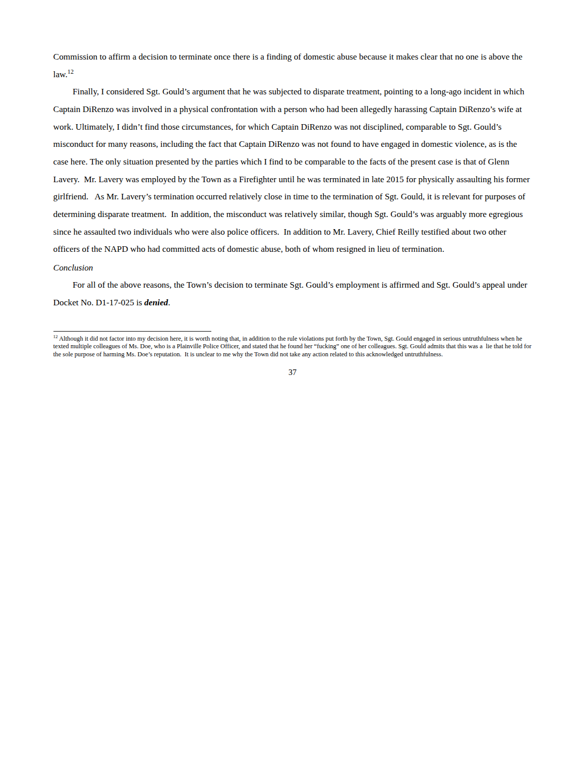Commission to affirm a decision to terminate once there is a finding of domestic abuse because it makes clear that no one is above the law.12
Finally, I considered Sgt. Gould’s argument that he was subjected to disparate treatment, pointing to a long-ago incident in which Captain DiRenzo was involved in a physical confrontation with a person who had been allegedly harassing Captain DiRenzo’s wife at work. Ultimately, I didn’t find those circumstances, for which Captain DiRenzo was not disciplined, comparable to Sgt. Gould’s misconduct for many reasons, including the fact that Captain DiRenzo was not found to have engaged in domestic violence, as is the case here. The only situation presented by the parties which I find to be comparable to the facts of the present case is that of Glenn Lavery. Mr. Lavery was employed by the Town as a Firefighter until he was terminated in late 2015 for physically assaulting his former girlfriend. As Mr. Lavery’s termination occurred relatively close in time to the termination of Sgt. Gould, it is relevant for purposes of determining disparate treatment. In addition, the misconduct was relatively similar, though Sgt. Gould’s was arguably more egregious since he assaulted two individuals who were also police officers. In addition to Mr. Lavery, Chief Reilly testified about two other officers of the NAPD who had committed acts of domestic abuse, both of whom resigned in lieu of termination.
Conclusion
For all of the above reasons, the Town’s decision to terminate Sgt. Gould’s employment is affirmed and Sgt. Gould’s appeal under Docket No. D1-17-025 is denied.
12 Although it did not factor into my decision here, it is worth noting that, in addition to the rule violations put forth by the Town, Sgt. Gould engaged in serious untruthfulness when he texted multiple colleagues of Ms. Doe, who is a Plainville Police Officer, and stated that he found her “fucking” one of her colleagues. Sgt. Gould admits that this was a lie that he told for the sole purpose of harming Ms. Doe’s reputation. It is unclear to me why the Town did not take any action related to this acknowledged untruthfulness.
37